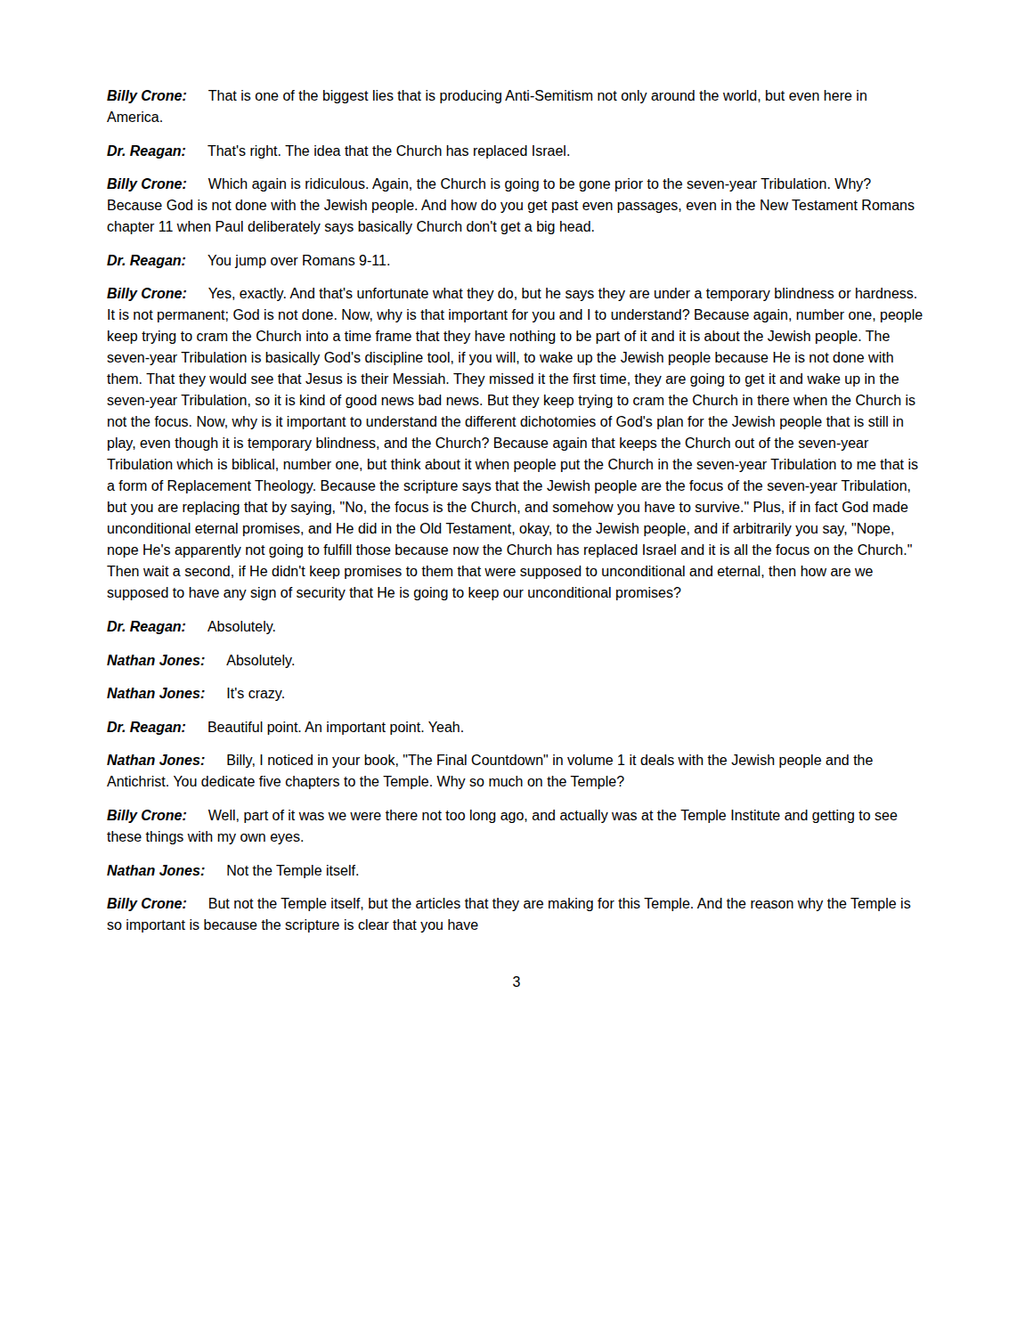Billy Crone: That is one of the biggest lies that is producing Anti-Semitism not only around the world, but even here in America.
Dr. Reagan: That's right. The idea that the Church has replaced Israel.
Billy Crone: Which again is ridiculous. Again, the Church is going to be gone prior to the seven-year Tribulation. Why? Because God is not done with the Jewish people. And how do you get past even passages, even in the New Testament Romans chapter 11 when Paul deliberately says basically Church don't get a big head.
Dr. Reagan: You jump over Romans 9-11.
Billy Crone: Yes, exactly. And that's unfortunate what they do, but he says they are under a temporary blindness or hardness. It is not permanent; God is not done. Now, why is that important for you and I to understand? Because again, number one, people keep trying to cram the Church into a time frame that they have nothing to be part of it and it is about the Jewish people. The seven-year Tribulation is basically God's discipline tool, if you will, to wake up the Jewish people because He is not done with them. That they would see that Jesus is their Messiah. They missed it the first time, they are going to get it and wake up in the seven-year Tribulation, so it is kind of good news bad news. But they keep trying to cram the Church in there when the Church is not the focus. Now, why is it important to understand the different dichotomies of God's plan for the Jewish people that is still in play, even though it is temporary blindness, and the Church? Because again that keeps the Church out of the seven-year Tribulation which is biblical, number one, but think about it when people put the Church in the seven-year Tribulation to me that is a form of Replacement Theology. Because the scripture says that the Jewish people are the focus of the seven-year Tribulation, but you are replacing that by saying, "No, the focus is the Church, and somehow you have to survive." Plus, if in fact God made unconditional eternal promises, and He did in the Old Testament, okay, to the Jewish people, and if arbitrarily you say, "Nope, nope He's apparently not going to fulfill those because now the Church has replaced Israel and it is all the focus on the Church." Then wait a second, if He didn't keep promises to them that were supposed to unconditional and eternal, then how are we supposed to have any sign of security that He is going to keep our unconditional promises?
Dr. Reagan: Absolutely.
Nathan Jones: Absolutely.
Nathan Jones: It's crazy.
Dr. Reagan: Beautiful point. An important point. Yeah.
Nathan Jones: Billy, I noticed in your book, "The Final Countdown" in volume 1 it deals with the Jewish people and the Antichrist. You dedicate five chapters to the Temple. Why so much on the Temple?
Billy Crone: Well, part of it was we were there not too long ago, and actually was at the Temple Institute and getting to see these things with my own eyes.
Nathan Jones: Not the Temple itself.
Billy Crone: But not the Temple itself, but the articles that they are making for this Temple. And the reason why the Temple is so important is because the scripture is clear that you have
3